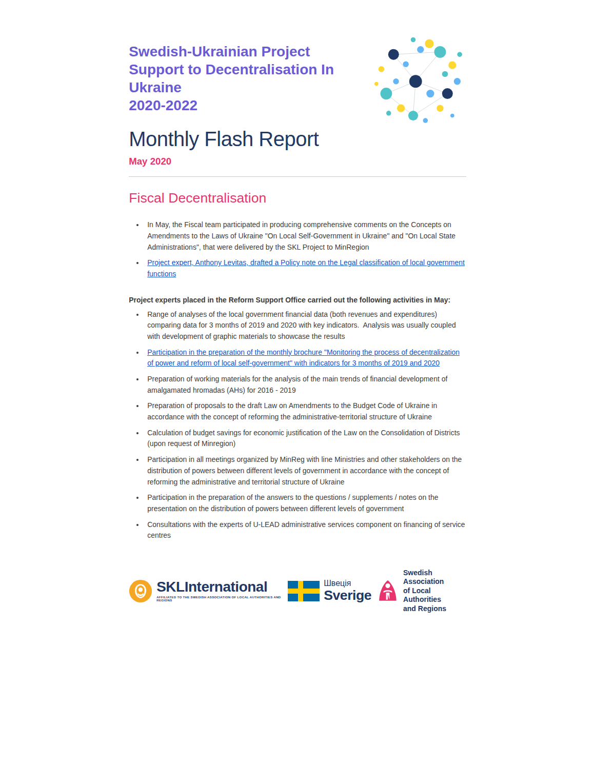Swedish-Ukrainian Project
Support to Decentralisation In Ukraine
2020-2022
Monthly Flash Report
May 2020
Fiscal Decentralisation
In May, the Fiscal team participated in producing comprehensive comments on the Concepts on Amendments to the Laws of Ukraine "On Local Self-Government in Ukraine" and "On Local State Administrations", that were delivered by the SKL Project to MinRegion
Project expert, Anthony Levitas, drafted a Policy note on the Legal classification of local government functions
Project experts placed in the Reform Support Office carried out the following activities in May:
Range of analyses of the local government financial data (both revenues and expenditures) comparing data for 3 months of 2019 and 2020 with key indicators. Analysis was usually coupled with development of graphic materials to showcase the results
Participation in the preparation of the monthly brochure "Monitoring the process of decentralization of power and reform of local self-government" with indicators for 3 months of 2019 and 2020
Preparation of working materials for the analysis of the main trends of financial development of amalgamated hromadas (AHs) for 2016 - 2019
Preparation of proposals to the draft Law on Amendments to the Budget Code of Ukraine in accordance with the concept of reforming the administrative-territorial structure of Ukraine
Calculation of budget savings for economic justification of the Law on the Consolidation of Districts (upon request of Minregion)
Participation in all meetings organized by MinReg with line Ministries and other stakeholders on the distribution of powers between different levels of government in accordance with the concept of reforming the administrative and territorial structure of Ukraine
Participation in the preparation of the answers to the questions / supplements / notes on the presentation on the distribution of powers between different levels of government
Consultations with the experts of U-LEAD administrative services component on financing of service centres
SKLInternational
AFFILIATED TO THE SWEDISH ASSOCIATION OF LOCAL AUTHORITIES AND REGIONS
Швеція
Sverige
Swedish Association
of Local Authorities
and Regions